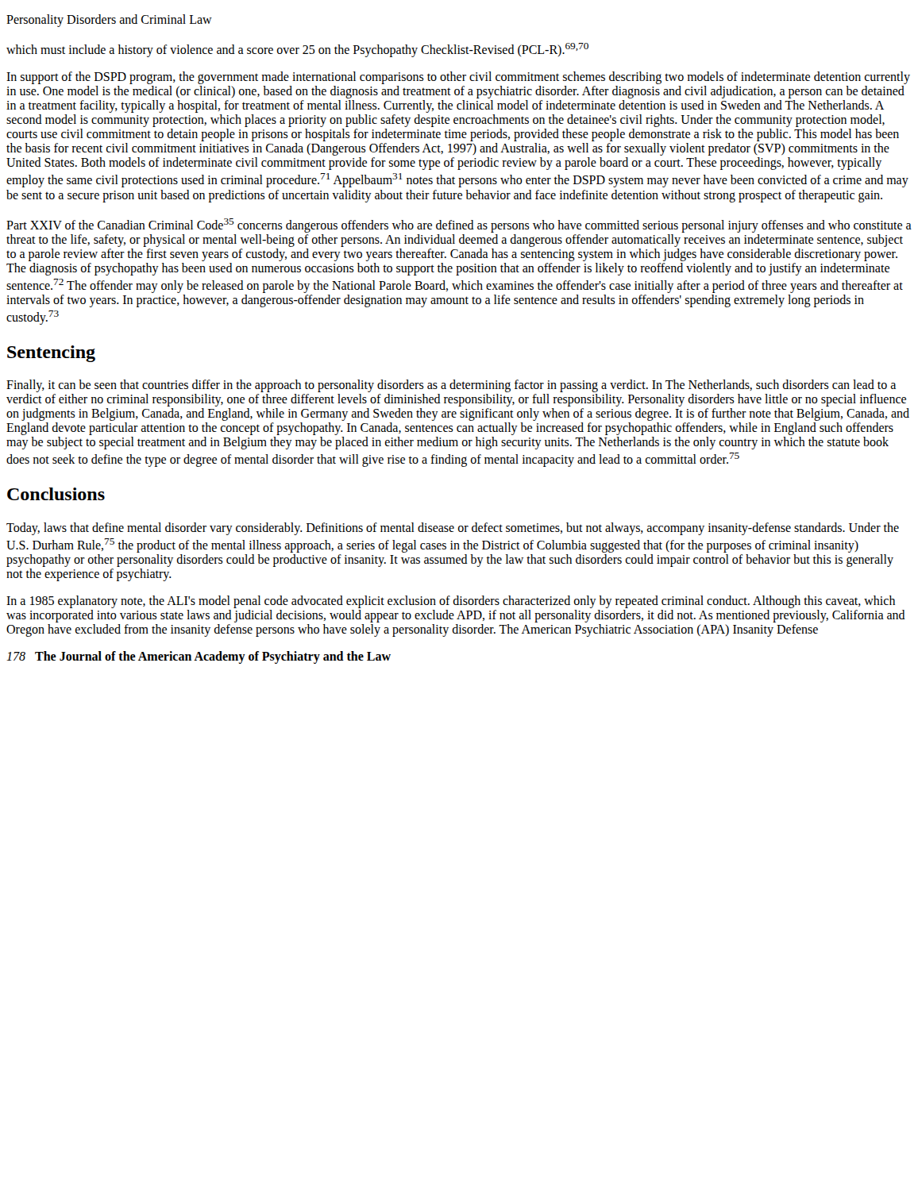Personality Disorders and Criminal Law
which must include a history of violence and a score over 25 on the Psychopathy Checklist-Revised (PCL-R).69,70
In support of the DSPD program, the government made international comparisons to other civil commitment schemes describing two models of indeterminate detention currently in use. One model is the medical (or clinical) one, based on the diagnosis and treatment of a psychiatric disorder. After diagnosis and civil adjudication, a person can be detained in a treatment facility, typically a hospital, for treatment of mental illness. Currently, the clinical model of indeterminate detention is used in Sweden and The Netherlands. A second model is community protection, which places a priority on public safety despite encroachments on the detainee's civil rights. Under the community protection model, courts use civil commitment to detain people in prisons or hospitals for indeterminate time periods, provided these people demonstrate a risk to the public. This model has been the basis for recent civil commitment initiatives in Canada (Dangerous Offenders Act, 1997) and Australia, as well as for sexually violent predator (SVP) commitments in the United States. Both models of indeterminate civil commitment provide for some type of periodic review by a parole board or a court. These proceedings, however, typically employ the same civil protections used in criminal procedure.71 Appelbaum31 notes that persons who enter the DSPD system may never have been convicted of a crime and may be sent to a secure prison unit based on predictions of uncertain validity about their future behavior and face indefinite detention without strong prospect of therapeutic gain.
Part XXIV of the Canadian Criminal Code35 concerns dangerous offenders who are defined as persons who have committed serious personal injury offenses and who constitute a threat to the life, safety, or physical or mental well-being of other persons. An individual deemed a dangerous offender automatically receives an indeterminate sentence, subject to a parole review after the first seven years of custody, and every two years thereafter. Canada has a sentencing system in which judges have considerable discretionary power. The diagnosis of psychopathy has been used on numerous occasions both to support the position that an offender is likely to reoffend violently and to justify an indeterminate sentence.72 The offender may only be released on parole by the National Parole Board, which examines the offender's case initially after a period of three years and thereafter at intervals of two years. In practice, however, a dangerous-offender designation may amount to a life sentence and results in offenders' spending extremely long periods in custody.73
Sentencing
Finally, it can be seen that countries differ in the approach to personality disorders as a determining factor in passing a verdict. In The Netherlands, such disorders can lead to a verdict of either no criminal responsibility, one of three different levels of diminished responsibility, or full responsibility. Personality disorders have little or no special influence on judgments in Belgium, Canada, and England, while in Germany and Sweden they are significant only when of a serious degree. It is of further note that Belgium, Canada, and England devote particular attention to the concept of psychopathy. In Canada, sentences can actually be increased for psychopathic offenders, while in England such offenders may be subject to special treatment and in Belgium they may be placed in either medium or high security units. The Netherlands is the only country in which the statute book does not seek to define the type or degree of mental disorder that will give rise to a finding of mental incapacity and lead to a committal order.75
Conclusions
Today, laws that define mental disorder vary considerably. Definitions of mental disease or defect sometimes, but not always, accompany insanity-defense standards. Under the U.S. Durham Rule,75 the product of the mental illness approach, a series of legal cases in the District of Columbia suggested that (for the purposes of criminal insanity) psychopathy or other personality disorders could be productive of insanity. It was assumed by the law that such disorders could impair control of behavior but this is generally not the experience of psychiatry.
In a 1985 explanatory note, the ALI's model penal code advocated explicit exclusion of disorders characterized only by repeated criminal conduct. Although this caveat, which was incorporated into various state laws and judicial decisions, would appear to exclude APD, if not all personality disorders, it did not. As mentioned previously, California and Oregon have excluded from the insanity defense persons who have solely a personality disorder. The American Psychiatric Association (APA) Insanity Defense
178 The Journal of the American Academy of Psychiatry and the Law